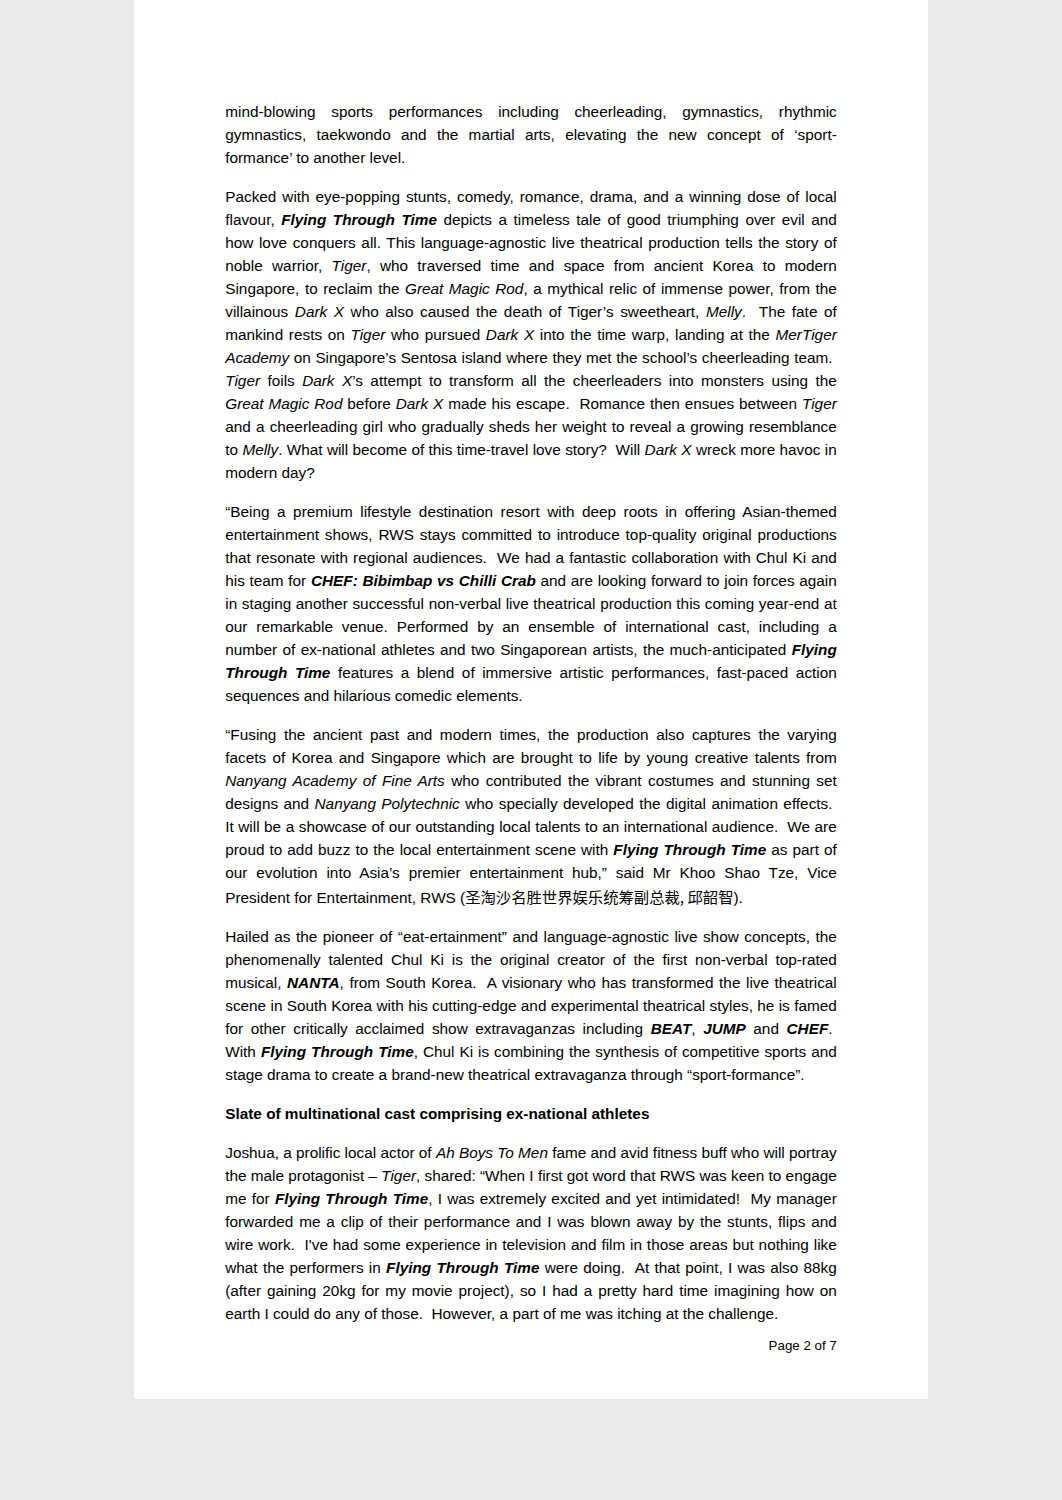mind-blowing sports performances including cheerleading, gymnastics, rhythmic gymnastics, taekwondo and the martial arts, elevating the new concept of ‘sport-formance’ to another level.
Packed with eye-popping stunts, comedy, romance, drama, and a winning dose of local flavour, Flying Through Time depicts a timeless tale of good triumphing over evil and how love conquers all. This language-agnostic live theatrical production tells the story of noble warrior, Tiger, who traversed time and space from ancient Korea to modern Singapore, to reclaim the Great Magic Rod, a mythical relic of immense power, from the villainous Dark X who also caused the death of Tiger’s sweetheart, Melly. The fate of mankind rests on Tiger who pursued Dark X into the time warp, landing at the MerTiger Academy on Singapore’s Sentosa island where they met the school’s cheerleading team. Tiger foils Dark X’s attempt to transform all the cheerleaders into monsters using the Great Magic Rod before Dark X made his escape. Romance then ensues between Tiger and a cheerleading girl who gradually sheds her weight to reveal a growing resemblance to Melly. What will become of this time-travel love story? Will Dark X wreck more havoc in modern day?
“Being a premium lifestyle destination resort with deep roots in offering Asian-themed entertainment shows, RWS stays committed to introduce top-quality original productions that resonate with regional audiences. We had a fantastic collaboration with Chul Ki and his team for CHEF: Bibimbap vs Chilli Crab and are looking forward to join forces again in staging another successful non-verbal live theatrical production this coming year-end at our remarkable venue. Performed by an ensemble of international cast, including a number of ex-national athletes and two Singaporean artists, the much-anticipated Flying Through Time features a blend of immersive artistic performances, fast-paced action sequences and hilarious comedic elements.
“Fusing the ancient past and modern times, the production also captures the varying facets of Korea and Singapore which are brought to life by young creative talents from Nanyang Academy of Fine Arts who contributed the vibrant costumes and stunning set designs and Nanyang Polytechnic who specially developed the digital animation effects. It will be a showcase of our outstanding local talents to an international audience. We are proud to add buzz to the local entertainment scene with Flying Through Time as part of our evolution into Asia’s premier entertainment hub,” said Mr Khoo Shao Tze, Vice President for Entertainment, RWS (圣淘沙名胜世界娱乐统筹副总裁, 邱韶智).
Hailed as the pioneer of “eat-ertainment” and language-agnostic live show concepts, the phenomenally talented Chul Ki is the original creator of the first non-verbal top-rated musical, NANTA, from South Korea. A visionary who has transformed the live theatrical scene in South Korea with his cutting-edge and experimental theatrical styles, he is famed for other critically acclaimed show extravaganzas including BEAT, JUMP and CHEF. With Flying Through Time, Chul Ki is combining the synthesis of competitive sports and stage drama to create a brand-new theatrical extravaganza through “sport-formance”.
Slate of multinational cast comprising ex-national athletes
Joshua, a prolific local actor of Ah Boys To Men fame and avid fitness buff who will portray the male protagonist – Tiger, shared: “When I first got word that RWS was keen to engage me for Flying Through Time, I was extremely excited and yet intimidated! My manager forwarded me a clip of their performance and I was blown away by the stunts, flips and wire work. I've had some experience in television and film in those areas but nothing like what the performers in Flying Through Time were doing. At that point, I was also 88kg (after gaining 20kg for my movie project), so I had a pretty hard time imagining how on earth I could do any of those. However, a part of me was itching at the challenge.
Page 2 of 7